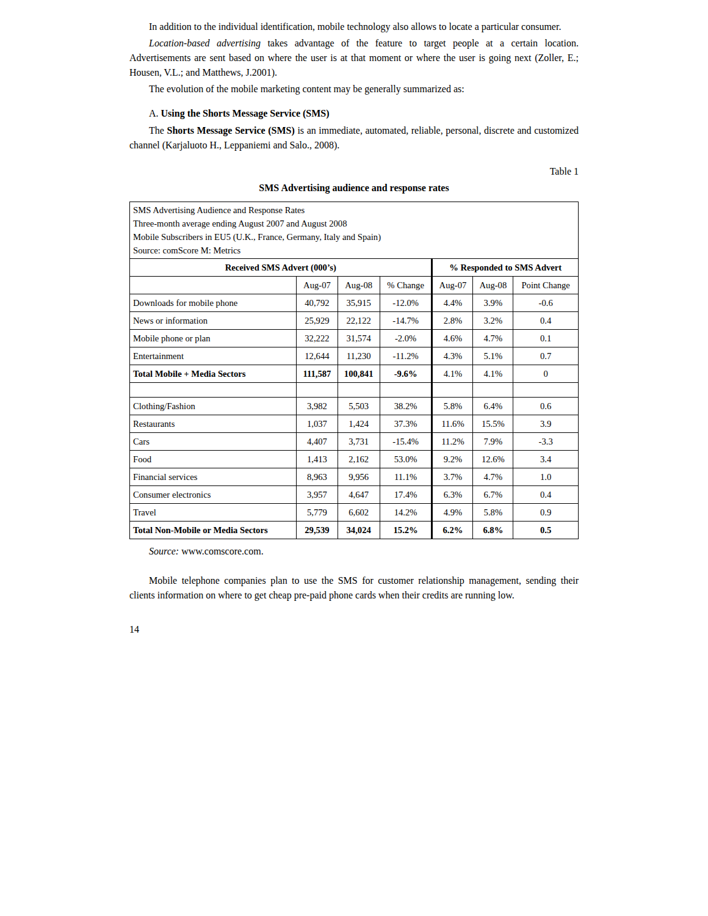In addition to the individual identification, mobile technology also allows to locate a particular consumer.
Location-based advertising takes advantage of the feature to target people at a certain location. Advertisements are sent based on where the user is at that moment or where the user is going next (Zoller, E.; Housen, V.L.; and Matthews, J.2001).
The evolution of the mobile marketing content may be generally summarized as:
A. Using the Shorts Message Service (SMS)
The Shorts Message Service (SMS) is an immediate, automated, reliable, personal, discrete and customized channel (Karjaluoto H., Leppaniemi and Salo., 2008).
Table 1
SMS Advertising audience and response rates
| SMS Advertising Audience and Response Rates Three-month average ending August 2007 and August 2008 Mobile Subscribers in EU5 (U.K., France, Germany, Italy and Spain) Source: comScore M: Metrics |
| Received SMS Advert (000’s) | % Responded to SMS Advert |
| | Aug-07 | Aug-08 | % Change | Aug-07 | Aug-08 | Point Change |
| Downloads for mobile phone | 40,792 | 35,915 | -12.0% | 4.4% | 3.9% | -0.6 |
| News or information | 25,929 | 22,122 | -14.7% | 2.8% | 3.2% | 0.4 |
| Mobile phone or plan | 32,222 | 31,574 | -2.0% | 4.6% | 4.7% | 0.1 |
| Entertainment | 12,644 | 11,230 | -11.2% | 4.3% | 5.1% | 0.7 |
| Total Mobile + Media Sectors | 111,587 | 100,841 | -9.6% | 4.1% | 4.1% | 0 |
| Clothing/Fashion | 3,982 | 5,503 | 38.2% | 5.8% | 6.4% | 0.6 |
| Restaurants | 1,037 | 1,424 | 37.3% | 11.6% | 15.5% | 3.9 |
| Cars | 4,407 | 3,731 | -15.4% | 11.2% | 7.9% | -3.3 |
| Food | 1,413 | 2,162 | 53.0% | 9.2% | 12.6% | 3.4 |
| Financial services | 8,963 | 9,956 | 11.1% | 3.7% | 4.7% | 1.0 |
| Consumer electronics | 3,957 | 4,647 | 17.4% | 6.3% | 6.7% | 0.4 |
| Travel | 5,779 | 6,602 | 14.2% | 4.9% | 5.8% | 0.9 |
| Total Non-Mobile or Media Sectors | 29,539 | 34,024 | 15.2% | 6.2% | 6.8% | 0.5 |
Source: www.comscore.com.
Mobile telephone companies plan to use the SMS for customer relationship management, sending their clients information on where to get cheap pre-paid phone cards when their credits are running low.
14